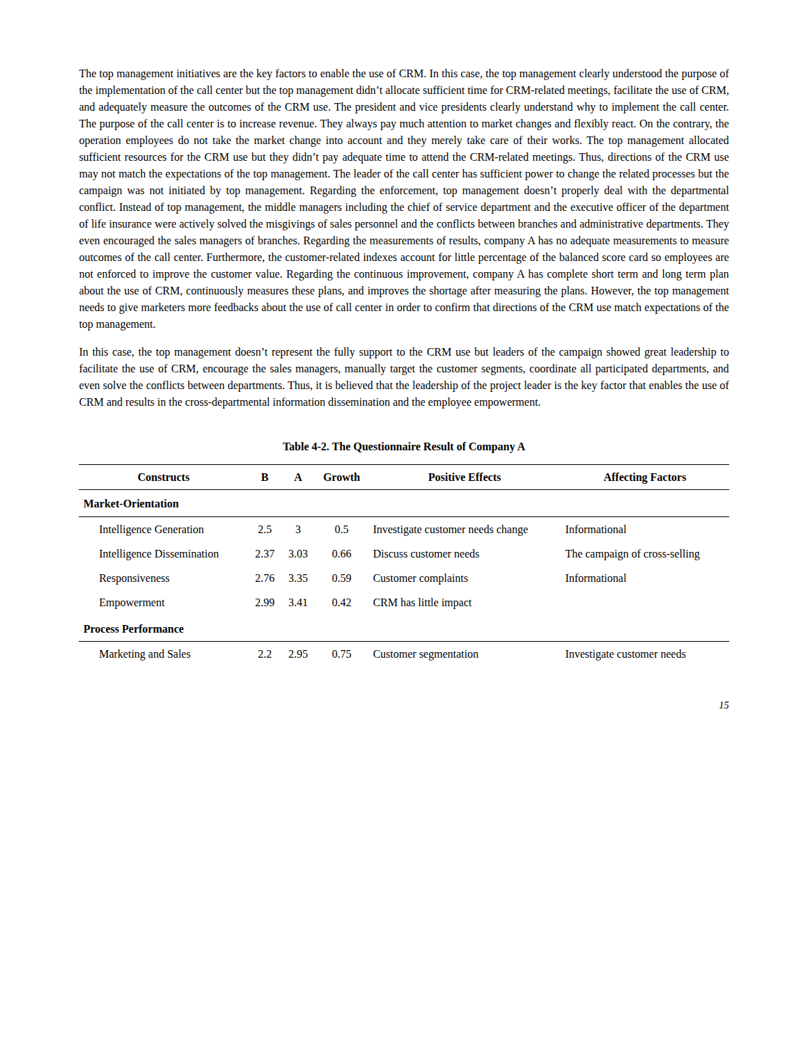The top management initiatives are the key factors to enable the use of CRM. In this case, the top management clearly understood the purpose of the implementation of the call center but the top management didn’t allocate sufficient time for CRM-related meetings, facilitate the use of CRM, and adequately measure the outcomes of the CRM use. The president and vice presidents clearly understand why to implement the call center. The purpose of the call center is to increase revenue. They always pay much attention to market changes and flexibly react. On the contrary, the operation employees do not take the market change into account and they merely take care of their works. The top management allocated sufficient resources for the CRM use but they didn’t pay adequate time to attend the CRM-related meetings. Thus, directions of the CRM use may not match the expectations of the top management. The leader of the call center has sufficient power to change the related processes but the campaign was not initiated by top management. Regarding the enforcement, top management doesn’t properly deal with the departmental conflict. Instead of top management, the middle managers including the chief of service department and the executive officer of the department of life insurance were actively solved the misgivings of sales personnel and the conflicts between branches and administrative departments. They even encouraged the sales managers of branches. Regarding the measurements of results, company A has no adequate measurements to measure outcomes of the call center. Furthermore, the customer-related indexes account for little percentage of the balanced score card so employees are not enforced to improve the customer value. Regarding the continuous improvement, company A has complete short term and long term plan about the use of CRM, continuously measures these plans, and improves the shortage after measuring the plans. However, the top management needs to give marketers more feedbacks about the use of call center in order to confirm that directions of the CRM use match expectations of the top management.
In this case, the top management doesn’t represent the fully support to the CRM use but leaders of the campaign showed great leadership to facilitate the use of CRM, encourage the sales managers, manually target the customer segments, coordinate all participated departments, and even solve the conflicts between departments. Thus, it is believed that the leadership of the project leader is the key factor that enables the use of CRM and results in the cross-departmental information dissemination and the employee empowerment.
Table 4-2. The Questionnaire Result of Company A
| Constructs | B | A | Growth | Positive Effects | Affecting Factors |
| --- | --- | --- | --- | --- | --- |
| Market-Orientation |
| Intelligence Generation | 2.5 | 3 | 0.5 | Investigate customer needs change | Informational |
| Intelligence Dissemination | 2.37 | 3.03 | 0.66 | Discuss customer needs | The campaign of cross-selling |
| Responsiveness | 2.76 | 3.35 | 0.59 | Customer complaints | Informational |
| Empowerment | 2.99 | 3.41 | 0.42 | CRM has little impact | |
| Process Performance |
| Marketing and Sales | 2.2 | 2.95 | 0.75 | Customer segmentation | Investigate customer needs |
15